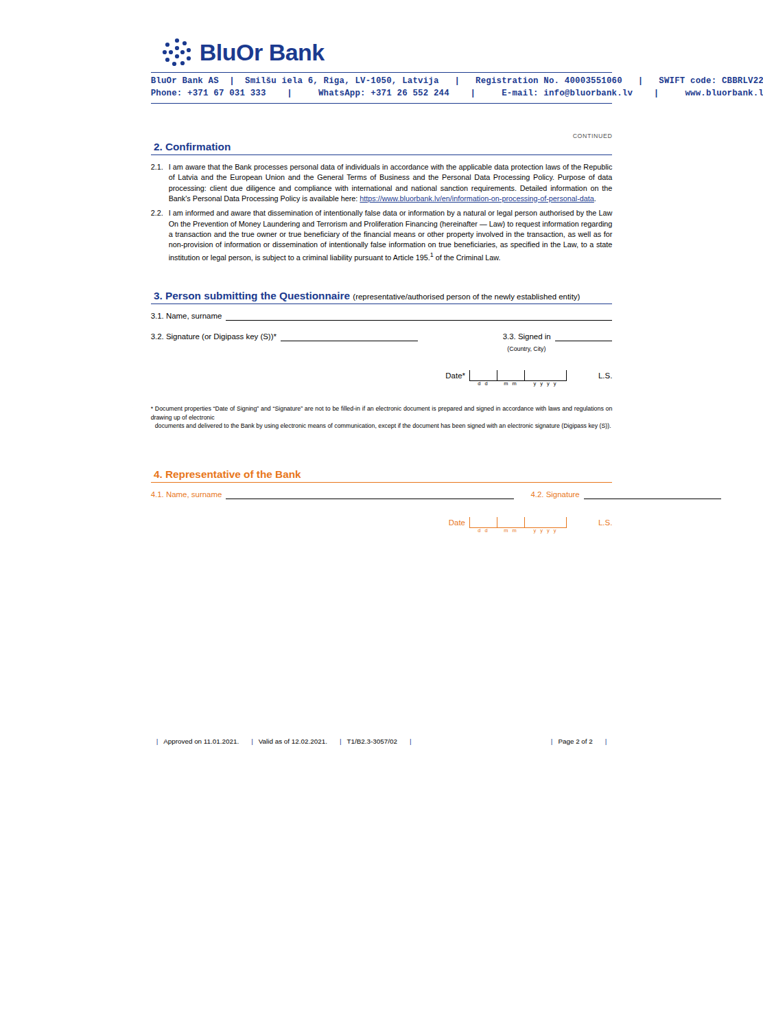BluOr Bank
BluOr Bank AS | Smilšu iela 6, Riga, LV-1050, Latvija | Registration No. 40003551060 | SWIFT code: CBBRLV22
Phone: +371 67 031 333 | WhatsApp: +371 26 552 244 | E-mail: info@bluorbank.lv | www.bluorbank.lv
CONTINUED
2. Confirmation
2.1. I am aware that the Bank processes personal data of individuals in accordance with the applicable data protection laws of the Republic of Latvia and the European Union and the General Terms of Business and the Personal Data Processing Policy. Purpose of data processing: client due diligence and compliance with international and national sanction requirements. Detailed information on the Bank's Personal Data Processing Policy is available here: https://www.bluorbank.lv/en/information-on-processing-of-personal-data.
2.2. I am informed and aware that dissemination of intentionally false data or information by a natural or legal person authorised by the Law On the Prevention of Money Laundering and Terrorism and Proliferation Financing (hereinafter — Law) to request information regarding a transaction and the true owner or true beneficiary of the financial means or other property involved in the transaction, as well as for non-provision of information or dissemination of intentionally false information on true beneficiaries, as specified in the Law, to a state institution or legal person, is subject to a criminal liability pursuant to Article 195.1 of the Criminal Law.
3. Person submitting the Questionnaire (representative/authorised person of the newly established entity)
3.1. Name, surname
3.2. Signature (or Digipass key (S))*
3.3. Signed in
(Country, City)
Date*
d d
m m
y y y y
L.S.
* Document properties “Date of Signing” and “Signature” are not to be filled-in if an electronic document is prepared and signed in accordance with laws and regulations on drawing up of electronic documents and delivered to the Bank by using electronic means of communication, except if the document has been signed with an electronic signature (Digipass key (S)).
4. Representative of the Bank
4.1. Name, surname
4.2. Signature
Date
d d
m m
y y y y
L.S.
| Approved on 11.01.2021. | Valid as of 12.02.2021. | T1/B2.3-3057/02 |
| Page 2 of 2 |